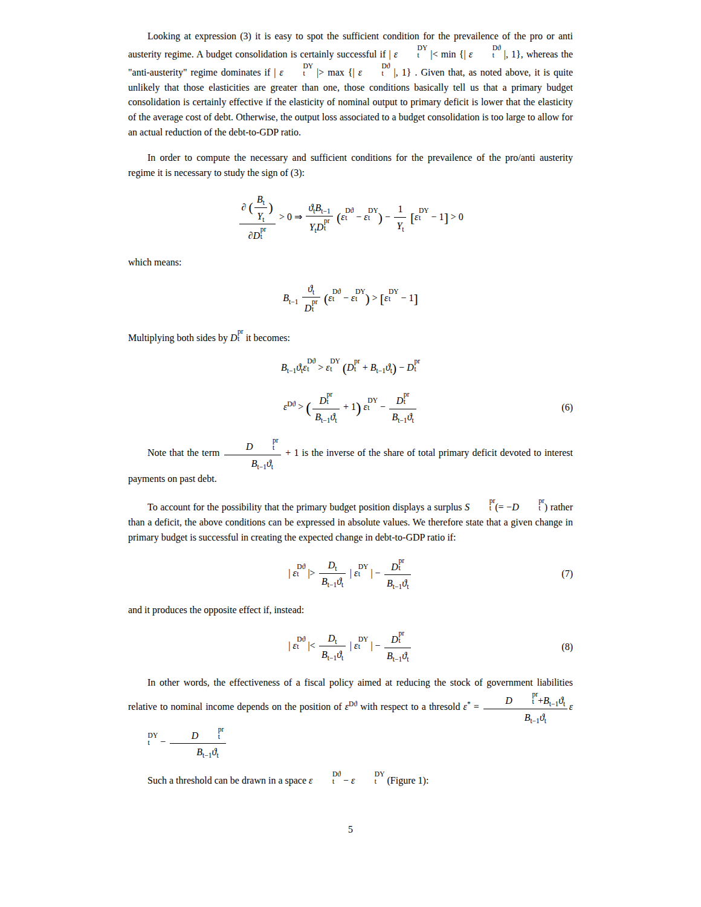Looking at expression (3) it is easy to spot the sufficient condition for the prevailence of the pro or anti austerity regime. A budget consolidation is certainly successful if | εDYt |< min {| εDϑt |, 1}, whereas the "anti-austerity" regime dominates if | εDYt |> max {| εDϑt |, 1} . Given that, as noted above, it is quite unlikely that those elasticities are greater than one, those conditions basically tell us that a primary budget consolidation is certainly effective if the elasticity of nominal output to primary deficit is lower that the elasticity of the average cost of debt. Otherwise, the output loss associated to a budget consolidation is too large to allow for an actual reduction of the debt-to-GDP ratio.
In order to compute the necessary and sufficient conditions for the prevailence of the pro/anti austerity regime it is necessary to study the sign of (3):
∂ (Bt Yt)∂Dprt > 0 ⇒ ϑtBt−1 YtDprt (εDϑt − εDYt) − 1 Yt [εDYt − 1] > 0
which means:
Bt−1 ϑt Dprt (εDϑt − εDYt) > [εDYt − 1]
Multiplying both sides by Dprt it becomes:
Bt−1ϑtεDϑt > εDYt (Dprt + Bt−1ϑt) − Dprt
εDϑ > (Dprt Bt−1ϑt + 1) εDYt − Dprt Bt−1ϑt (6)
Note that the term Dprt Bt−1ϑt + 1 is the inverse of the share of total primary deficit devoted to interest payments on past debt.
To account for the possibility that the primary budget position displays a surplus Sprt(= −Dprt) rather than a deficit, the above conditions can be expressed in absolute values. We therefore state that a given change in primary budget is successful in creating the expected change in debt-to-GDP ratio if:
| εDϑt |> Dt Bt−1ϑt | εDYt | − Dprt Bt−1ϑt (7)
and it produces the opposite effect if, instead:
| εDϑt |< Dt Bt−1ϑt | εDYt | − Dprt Bt−1ϑt (8)
In other words, the effectiveness of a fiscal policy aimed at reducing the stock of government liabilities relative to nominal income depends on the position of εDϑ with respect to a thresold ε* = Dprt+Bt−1ϑt Bt−1ϑt εDYt − Dprt Bt−1ϑt
Such a threshold can be drawn in a space εDϑt − εDYt (Figure 1):
5